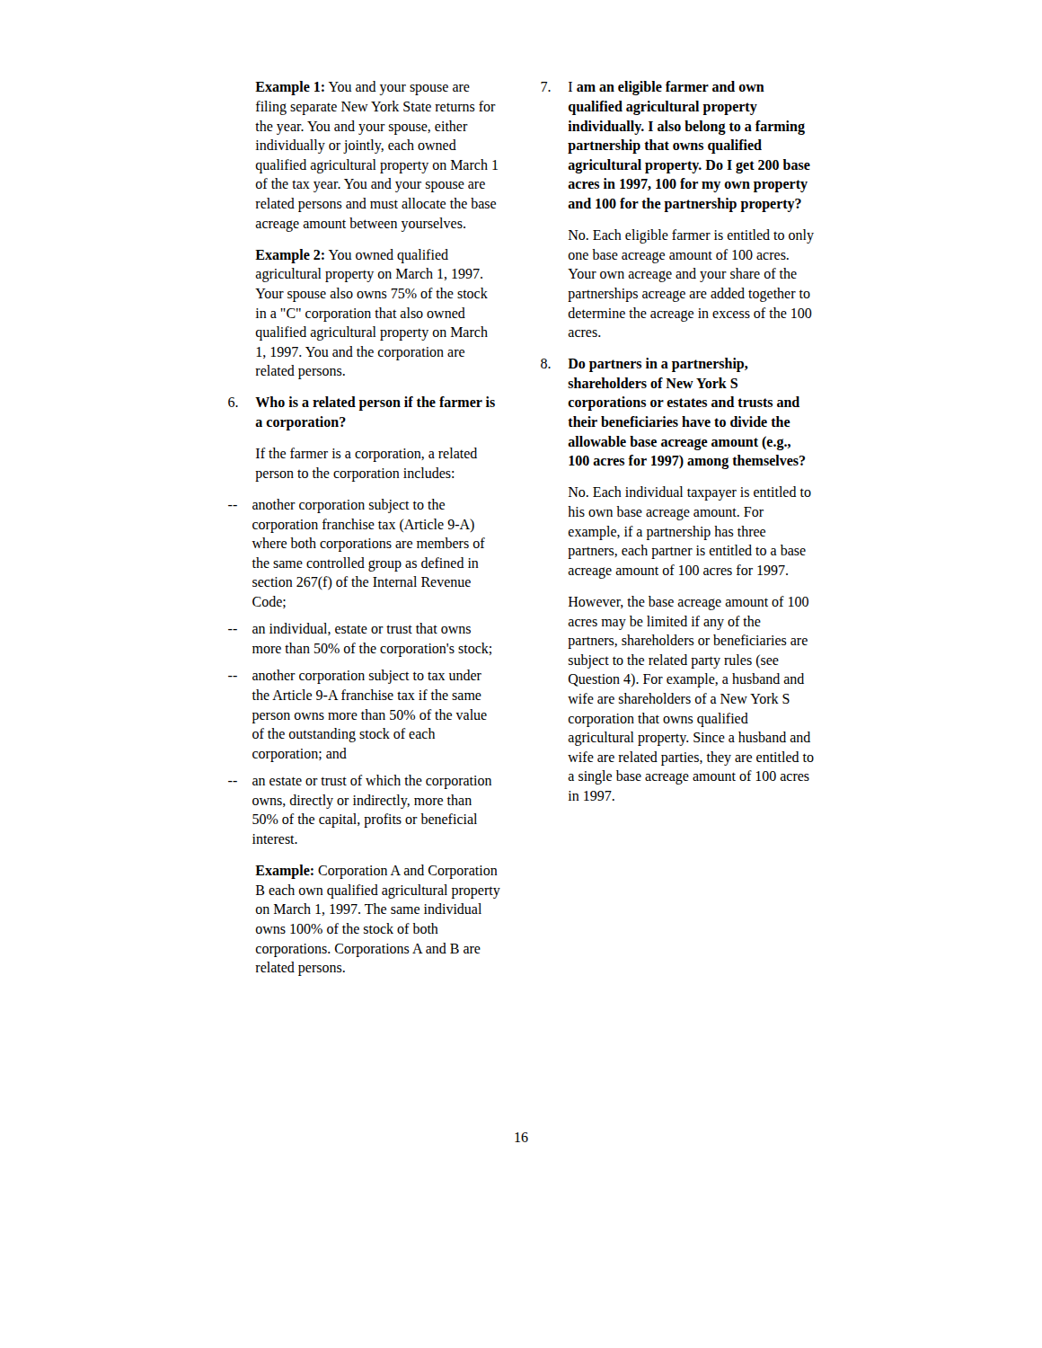Example 1: You and your spouse are filing separate New York State returns for the year. You and your spouse, either individually or jointly, each owned qualified agricultural property on March 1 of the tax year. You and your spouse are related persons and must allocate the base acreage amount between yourselves.
Example 2: You owned qualified agricultural property on March 1, 1997. Your spouse also owns 75% of the stock in a "C" corporation that also owned qualified agricultural property on March 1, 1997. You and the corporation are related persons.
6.
Who is a related person if the farmer is a corporation?
If the farmer is a corporation, a related person to the corporation includes:
--
another corporation subject to the corporation franchise tax (Article 9-A) where both corporations are members of the same controlled group as defined in section 267(f) of the Internal Revenue Code;
--
an individual, estate or trust that owns more than 50% of the corporation's stock;
--
another corporation subject to tax under the Article 9-A franchise tax if the same person owns more than 50% of the value of the outstanding stock of each corporation; and
--
an estate or trust of which the corporation owns, directly or indirectly, more than 50% of the capital, profits or beneficial interest.
Example: Corporation A and Corporation B each own qualified agricultural property on March 1, 1997. The same individual owns 100% of the stock of both corporations. Corporations A and B are related persons.
7.
I am an eligible farmer and own qualified agricultural property individually. I also belong to a farming partnership that owns qualified agricultural property. Do I get 200 base acres in 1997, 100 for my own property and 100 for the partnership property?
No. Each eligible farmer is entitled to only one base acreage amount of 100 acres. Your own acreage and your share of the partnerships acreage are added together to determine the acreage in excess of the 100 acres.
8.
Do partners in a partnership, shareholders of New York S corporations or estates and trusts and their beneficiaries have to divide the allowable base acreage amount (e.g., 100 acres for 1997) among themselves?
No. Each individual taxpayer is entitled to his own base acreage amount. For example, if a partnership has three partners, each partner is entitled to a base acreage amount of 100 acres for 1997.
However, the base acreage amount of 100 acres may be limited if any of the partners, shareholders or beneficiaries are subject to the related party rules (see Question 4). For example, a husband and wife are shareholders of a New York S corporation that owns qualified agricultural property. Since a husband and wife are related parties, they are entitled to a single base acreage amount of 100 acres in 1997.
16